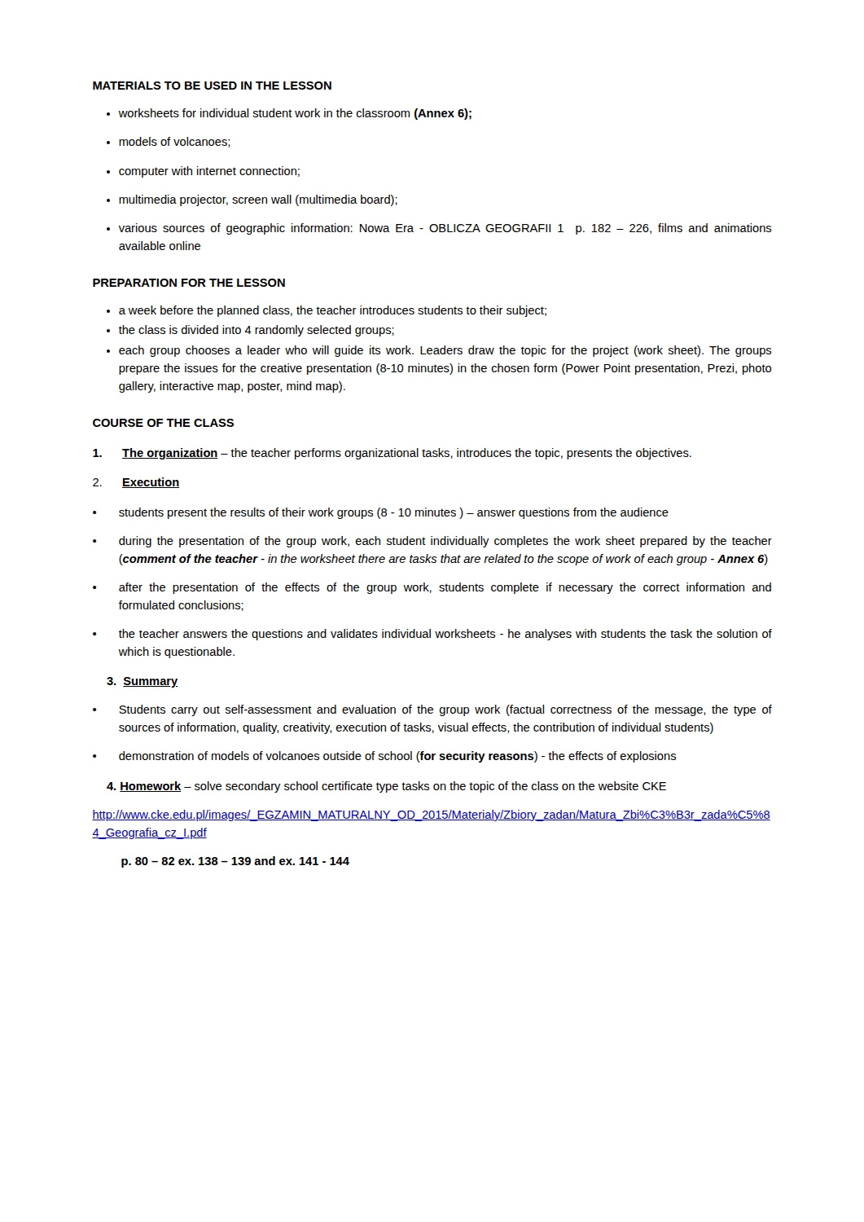MATERIALS TO BE USED IN THE LESSON
worksheets for individual student work in the classroom (Annex 6);
models of volcanoes;
computer with internet connection;
multimedia projector, screen wall (multimedia board);
various sources of geographic information: Nowa Era - OBLICZA GEOGRAFII 1 p. 182 – 226, films and animations available online
PREPARATION FOR THE LESSON
a week before the planned class, the teacher introduces students to their subject;
the class is divided into 4 randomly selected groups;
each group chooses a leader who will guide its work. Leaders draw the topic for the project (work sheet). The groups prepare the issues for the creative presentation (8-10 minutes) in the chosen form (Power Point presentation, Prezi, photo gallery, interactive map, poster, mind map).
COURSE OF THE CLASS
1. The organization – the teacher performs organizational tasks, introduces the topic, presents the objectives.
2. Execution
•students present the results of their work groups (8 - 10 minutes ) – answer questions from the audience
•during the presentation of the group work, each student individually completes the work sheet prepared by the teacher (comment of the teacher - in the worksheet there are tasks that are related to the scope of work of each group - Annex 6)
•after the presentation of the effects of the group work, students complete if necessary the correct information and formulated conclusions;
•the teacher answers the questions and validates individual worksheets - he analyses with students the task the solution of which is questionable.
3. Summary
•Students carry out self-assessment and evaluation of the group work (factual correctness of the message, the type of sources of information, quality, creativity, execution of tasks, visual effects, the contribution of individual students)
•demonstration of models of volcanoes outside of school (for security reasons) - the effects of explosions
4. Homework – solve secondary school certificate type tasks on the topic of the class on the website CKE
http://www.cke.edu.pl/images/_EGZAMIN_MATURALNY_OD_2015/Materialy/Zbiory_zadan/Matura_Zbi%C3%B3r_zada%C5%84_Geografia_cz_I.pdf
p. 80 – 82 ex. 138 – 139 and ex. 141 - 144